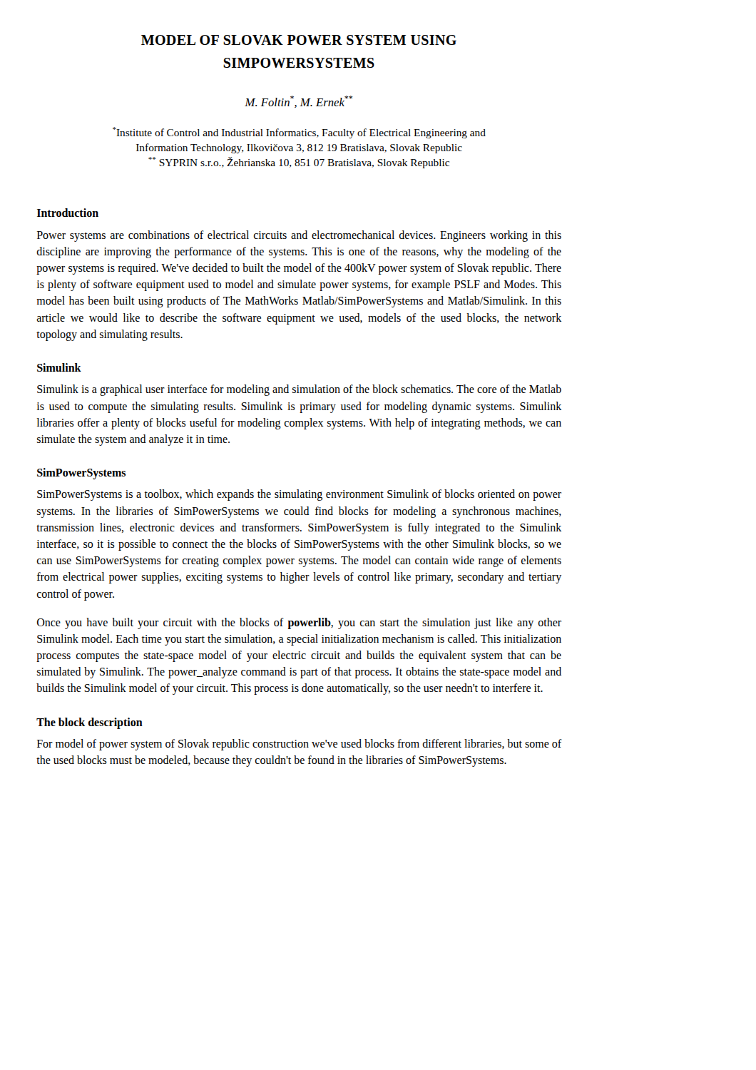Model of Slovak Power System Using
SimPowerSystems
M. Foltin*, M. Ernek**
*Institute of Control and Industrial Informatics, Faculty of Electrical Engineering and
Information Technology, Ilkovičova 3, 812 19 Bratislava, Slovak Republic
** SYPRIN s.r.o., Žehrianska 10, 851 07 Bratislava, Slovak Republic
Introduction
Power systems are combinations of electrical circuits and electromechanical devices. Engineers working in this discipline are improving the performance of the systems. This is one of the reasons, why the modeling of the power systems is required. We've decided to built the model of the 400kV power system of Slovak republic. There is plenty of software equipment used to model and simulate power systems, for example PSLF and Modes. This model has been built using products of The MathWorks Matlab/SimPowerSystems and Matlab/Simulink. In this article we would like to describe the software equipment we used, models of the used blocks, the network topology and simulating results.
Simulink
Simulink is a graphical user interface for modeling and simulation of the block schematics. The core of the Matlab is used to compute the simulating results. Simulink is primary used for modeling dynamic systems. Simulink libraries offer a plenty of blocks useful for modeling complex systems. With help of integrating methods, we can simulate the system and analyze it in time.
SimPowerSystems
SimPowerSystems is a toolbox, which expands the simulating environment Simulink of blocks oriented on power systems. In the libraries of SimPowerSystems we could find blocks for modeling a synchronous machines, transmission lines, electronic devices and transformers. SimPowerSystem is fully integrated to the Simulink interface, so it is possible to connect the the blocks of SimPowerSystems with the other Simulink blocks, so we can use SimPowerSystems for creating complex power systems. The model can contain wide range of elements from electrical power supplies, exciting systems to higher levels of control like primary, secondary and tertiary control of power.
Once you have built your circuit with the blocks of powerlib, you can start the simulation just like any other Simulink model. Each time you start the simulation, a special initialization mechanism is called. This initialization process computes the state-space model of your electric circuit and builds the equivalent system that can be simulated by Simulink. The power_analyze command is part of that process. It obtains the state-space model and builds the Simulink model of your circuit. This process is done automatically, so the user needn't to interfere it.
The block description
For model of power system of Slovak republic construction we've used blocks from different libraries, but some of the used blocks must be modeled, because they couldn't be found in the libraries of SimPowerSystems.